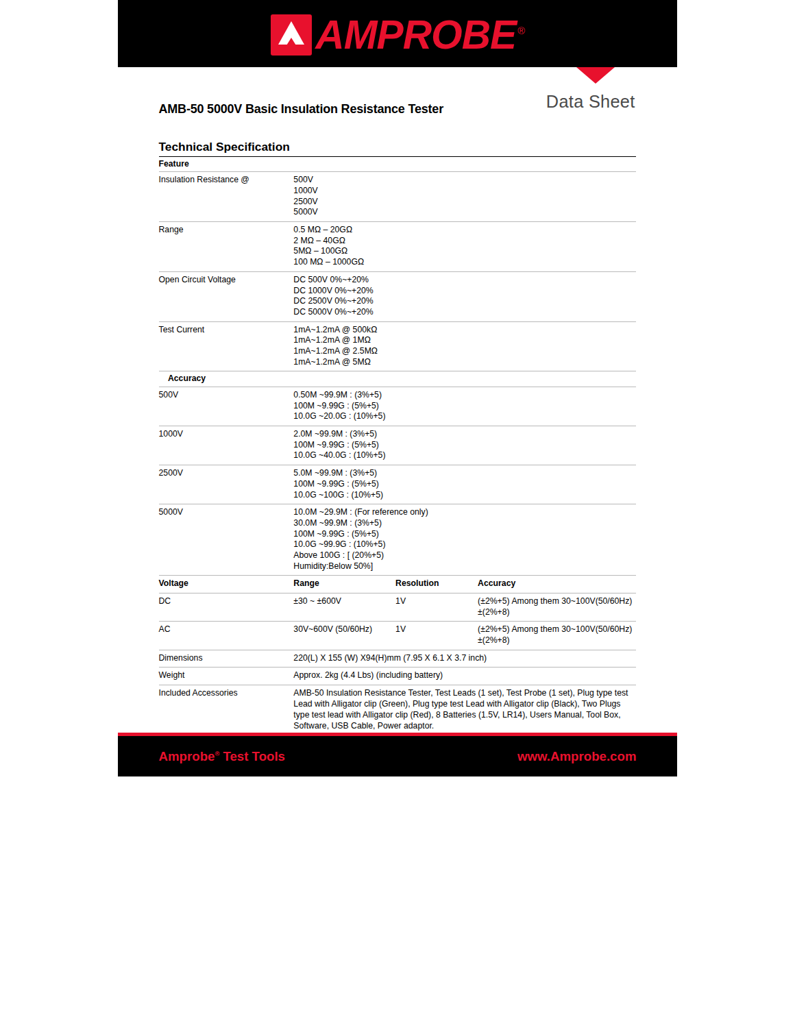AMPROBE®
AMB-50 5000V Basic Insulation Resistance Tester
Data Sheet
Technical Specification
| Feature |
| Insulation Resistance @ | 500V 1000V 2500V 5000V |
| Range | 0.5 MΩ – 20GΩ 2 MΩ – 40GΩ 5MΩ – 100GΩ 100 MΩ – 1000GΩ |
| Open Circuit Voltage | DC 500V 0%~+20% DC 1000V 0%~+20% DC 2500V 0%~+20% DC 5000V 0%~+20% |
| Test Current | 1mA~1.2mA @ 500kΩ 1mA~1.2mA @ 1MΩ 1mA~1.2mA @ 2.5MΩ 1mA~1.2mA @ 5MΩ |
| Accuracy |
| 500V | 0.50M ~99.9M : (3%+5) 100M ~9.99G : (5%+5) 10.0G ~20.0G : (10%+5) |
| 1000V | 2.0M ~99.9M : (3%+5) 100M ~9.99G : (5%+5) 10.0G ~40.0G : (10%+5) |
| 2500V | 5.0M ~99.9M : (3%+5) 100M ~9.99G : (5%+5) 10.0G ~100G : (10%+5) |
| 5000V | 10.0M ~29.9M : (For reference only) 30.0M ~99.9M : (3%+5) 100M ~9.99G : (5%+5) 10.0G ~99.9G : (10%+5) Above 100G : [ (20%+5) Humidity:Below 50%] |
| Voltage | Range | Resolution | Accuracy |
| DC | ±30 ~ ±600V | 1V | (±2%+5) Among them 30~100V(50/60Hz)±(2%+8) |
| AC | 30V~600V (50/60Hz) | 1V | (±2%+5) Among them 30~100V(50/60Hz)±(2%+8) |
| Dimensions | 220(L) X 155 (W) X94(H)mm (7.95 X 6.1 X 3.7 inch) |
| Weight | Approx. 2kg (4.4 Lbs) (including battery) |
| Included Accessories | AMB-50 Insulation Resistance Tester, Test Leads (1 set), Test Probe (1 set), Plug type test Lead with Alligator clip (Green), Plug type test Lead with Alligator clip (Black), Two Plugs type test lead with Alligator clip (Red), 8 Batteries (1.5V, LR14), Users Manual, Tool Box, Software, USB Cable, Power adaptor. |
Amprobe® Test Tools
www.Amprobe.com